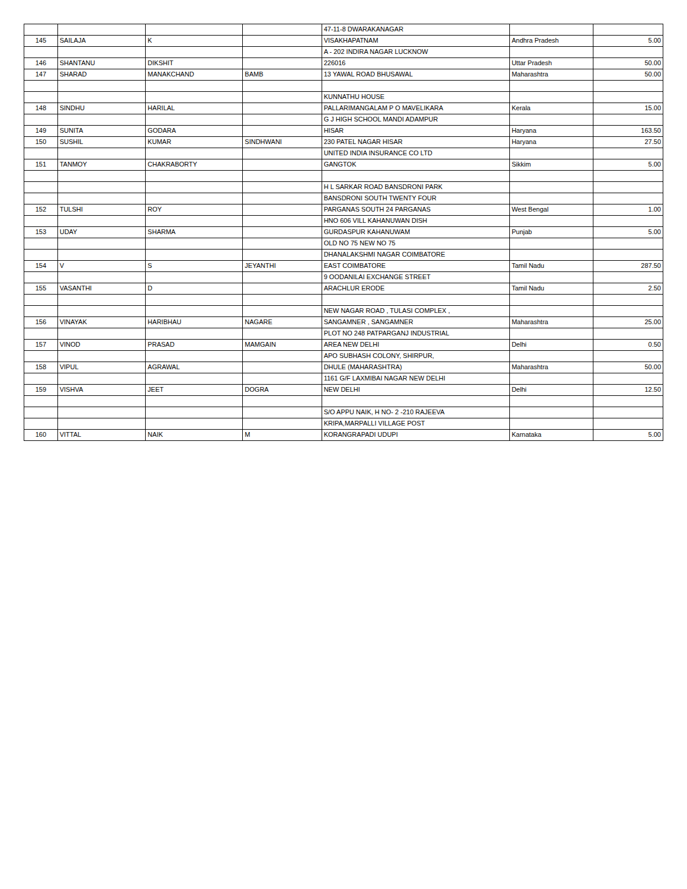| | | | | 47-11-8 DWARAKANAGAR | | |
| 145 | SAILAJA | K | | VISAKHAPATNAM | Andhra Pradesh | 5.00 |
| | | | | A - 202 INDIRA NAGAR LUCKNOW | | |
| 146 | SHANTANU | DIKSHIT | | 226016 | Uttar Pradesh | 50.00 |
| 147 | SHARAD | MANAKCHAND | BAMB | 13 YAWAL ROAD BHUSAWAL | Maharashtra | 50.00 |
| | | | | KUNNATHU HOUSE | | |
| 148 | SINDHU | HARILAL | | PALLARIMANGALAM P O MAVELIKARA | Kerala | 15.00 |
| | | | | G J HIGH SCHOOL MANDI ADAMPUR | | |
| 149 | SUNITA | GODARA | | HISAR | Haryana | 163.50 |
| 150 | SUSHIL | KUMAR | SINDHWANI | 230 PATEL NAGAR HISAR | Haryana | 27.50 |
| | | | | UNITED INDIA INSURANCE CO LTD | | |
| 151 | TANMOY | CHAKRABORTY | | GANGTOK | Sikkim | 5.00 |
| | | | | H L SARKAR ROAD BANSDRONI PARK | | |
| | | | | BANSDRONI SOUTH TWENTY FOUR | | |
| 152 | TULSHI | ROY | | PARGANAS SOUTH 24 PARGANAS | West Bengal | 1.00 |
| | | | | HNO 606 VILL KAHANUWAN DISH | | |
| 153 | UDAY | SHARMA | | GURDASPUR KAHANUWAM | Punjab | 5.00 |
| | | | | OLD NO 75 NEW NO 75 | | |
| | | | | DHANALAKSHMI NAGAR COIMBATORE | | |
| 154 | V | S | JEYANTHI | EAST COIMBATORE | Tamil Nadu | 287.50 |
| | | | | 9 OODANILAI EXCHANGE STREET | | |
| 155 | VASANTHI | D | | ARACHLUR ERODE | Tamil Nadu | 2.50 |
| | | | | NEW NAGAR ROAD , TULASI COMPLEX , | | |
| 156 | VINAYAK | HARIBHAU | NAGARE | SANGAMNER , SANGAMNER | Maharashtra | 25.00 |
| | | | | PLOT NO 248 PATPARGANJ INDUSTRIAL | | |
| 157 | VINOD | PRASAD | MAMGAIN | AREA NEW DELHI | Delhi | 0.50 |
| | | | | APO SUBHASH COLONY, SHIRPUR, | | |
| 158 | VIPUL | AGRAWAL | | DHULE (MAHARASHTRA) | Maharashtra | 50.00 |
| | | | | 1161 G/F LAXMIBAI NAGAR NEW DELHI | | |
| 159 | VISHVA | JEET | DOGRA | NEW DELHI | Delhi | 12.50 |
| | | | | S/O APPU NAIK, H NO- 2 -210 RAJEEVA | | |
| | | | | KRIPA,MARPALLI VILLAGE POST | | |
| 160 | VITTAL | NAIK | M | KORANGRAPADI UDUPI | Karnataka | 5.00 |